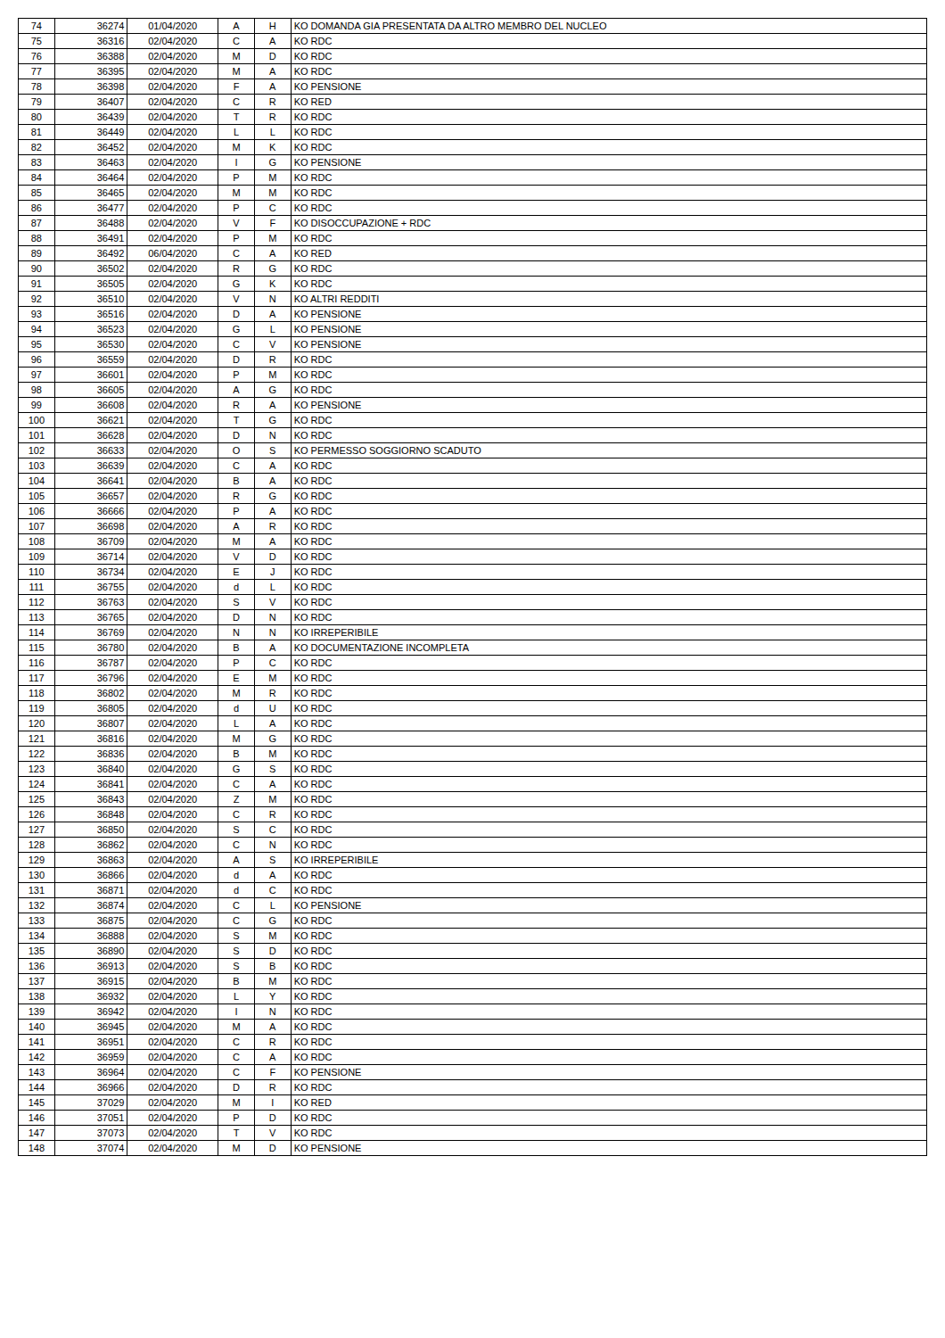| 74 | 36274 | 01/04/2020 | A | H | KO DOMANDA GIA PRESENTATA DA ALTRO MEMBRO DEL NUCLEO |
| 75 | 36316 | 02/04/2020 | C | A | KO RDC |
| 76 | 36388 | 02/04/2020 | M | D | KO RDC |
| 77 | 36395 | 02/04/2020 | M | A | KO RDC |
| 78 | 36398 | 02/04/2020 | F | A | KO PENSIONE |
| 79 | 36407 | 02/04/2020 | C | R | KO RED |
| 80 | 36439 | 02/04/2020 | T | R | KO RDC |
| 81 | 36449 | 02/04/2020 | L | L | KO RDC |
| 82 | 36452 | 02/04/2020 | M | K | KO RDC |
| 83 | 36463 | 02/04/2020 | I | G | KO PENSIONE |
| 84 | 36464 | 02/04/2020 | P | M | KO RDC |
| 85 | 36465 | 02/04/2020 | M | M | KO RDC |
| 86 | 36477 | 02/04/2020 | P | C | KO RDC |
| 87 | 36488 | 02/04/2020 | V | F | KO DISOCCUPAZIONE + RDC |
| 88 | 36491 | 02/04/2020 | P | M | KO RDC |
| 89 | 36492 | 06/04/2020 | C | A | KO RED |
| 90 | 36502 | 02/04/2020 | R | G | KO RDC |
| 91 | 36505 | 02/04/2020 | G | K | KO RDC |
| 92 | 36510 | 02/04/2020 | V | N | KO ALTRI REDDITI |
| 93 | 36516 | 02/04/2020 | D | A | KO PENSIONE |
| 94 | 36523 | 02/04/2020 | G | L | KO PENSIONE |
| 95 | 36530 | 02/04/2020 | C | V | KO PENSIONE |
| 96 | 36559 | 02/04/2020 | D | R | KO RDC |
| 97 | 36601 | 02/04/2020 | P | M | KO RDC |
| 98 | 36605 | 02/04/2020 | A | G | KO RDC |
| 99 | 36608 | 02/04/2020 | R | A | KO PENSIONE |
| 100 | 36621 | 02/04/2020 | T | G | KO RDC |
| 101 | 36628 | 02/04/2020 | D | N | KO RDC |
| 102 | 36633 | 02/04/2020 | O | S | KO PERMESSO SOGGIORNO SCADUTO |
| 103 | 36639 | 02/04/2020 | C | A | KO RDC |
| 104 | 36641 | 02/04/2020 | B | A | KO RDC |
| 105 | 36657 | 02/04/2020 | R | G | KO RDC |
| 106 | 36666 | 02/04/2020 | P | A | KO RDC |
| 107 | 36698 | 02/04/2020 | A | R | KO RDC |
| 108 | 36709 | 02/04/2020 | M | A | KO RDC |
| 109 | 36714 | 02/04/2020 | V | D | KO RDC |
| 110 | 36734 | 02/04/2020 | E | J | KO RDC |
| 111 | 36755 | 02/04/2020 | d | L | KO RDC |
| 112 | 36763 | 02/04/2020 | S | V | KO RDC |
| 113 | 36765 | 02/04/2020 | D | N | KO RDC |
| 114 | 36769 | 02/04/2020 | N | N | KO IRREPERIBILE |
| 115 | 36780 | 02/04/2020 | B | A | KO DOCUMENTAZIONE INCOMPLETA |
| 116 | 36787 | 02/04/2020 | P | C | KO RDC |
| 117 | 36796 | 02/04/2020 | E | M | KO RDC |
| 118 | 36802 | 02/04/2020 | M | R | KO RDC |
| 119 | 36805 | 02/04/2020 | d | U | KO RDC |
| 120 | 36807 | 02/04/2020 | L | A | KO RDC |
| 121 | 36816 | 02/04/2020 | M | G | KO RDC |
| 122 | 36836 | 02/04/2020 | B | M | KO RDC |
| 123 | 36840 | 02/04/2020 | G | S | KO RDC |
| 124 | 36841 | 02/04/2020 | C | A | KO RDC |
| 125 | 36843 | 02/04/2020 | Z | M | KO RDC |
| 126 | 36848 | 02/04/2020 | C | R | KO RDC |
| 127 | 36850 | 02/04/2020 | S | C | KO RDC |
| 128 | 36862 | 02/04/2020 | C | N | KO RDC |
| 129 | 36863 | 02/04/2020 | A | S | KO IRREPERIBILE |
| 130 | 36866 | 02/04/2020 | d | A | KO RDC |
| 131 | 36871 | 02/04/2020 | d | C | KO RDC |
| 132 | 36874 | 02/04/2020 | C | L | KO PENSIONE |
| 133 | 36875 | 02/04/2020 | C | G | KO RDC |
| 134 | 36888 | 02/04/2020 | S | M | KO RDC |
| 135 | 36890 | 02/04/2020 | S | D | KO RDC |
| 136 | 36913 | 02/04/2020 | S | B | KO RDC |
| 137 | 36915 | 02/04/2020 | B | M | KO RDC |
| 138 | 36932 | 02/04/2020 | L | Y | KO RDC |
| 139 | 36942 | 02/04/2020 | I | N | KO RDC |
| 140 | 36945 | 02/04/2020 | M | A | KO RDC |
| 141 | 36951 | 02/04/2020 | C | R | KO RDC |
| 142 | 36959 | 02/04/2020 | C | A | KO RDC |
| 143 | 36964 | 02/04/2020 | C | F | KO PENSIONE |
| 144 | 36966 | 02/04/2020 | D | R | KO RDC |
| 145 | 37029 | 02/04/2020 | M | I | KO RED |
| 146 | 37051 | 02/04/2020 | P | D | KO RDC |
| 147 | 37073 | 02/04/2020 | T | V | KO RDC |
| 148 | 37074 | 02/04/2020 | M | D | KO PENSIONE |